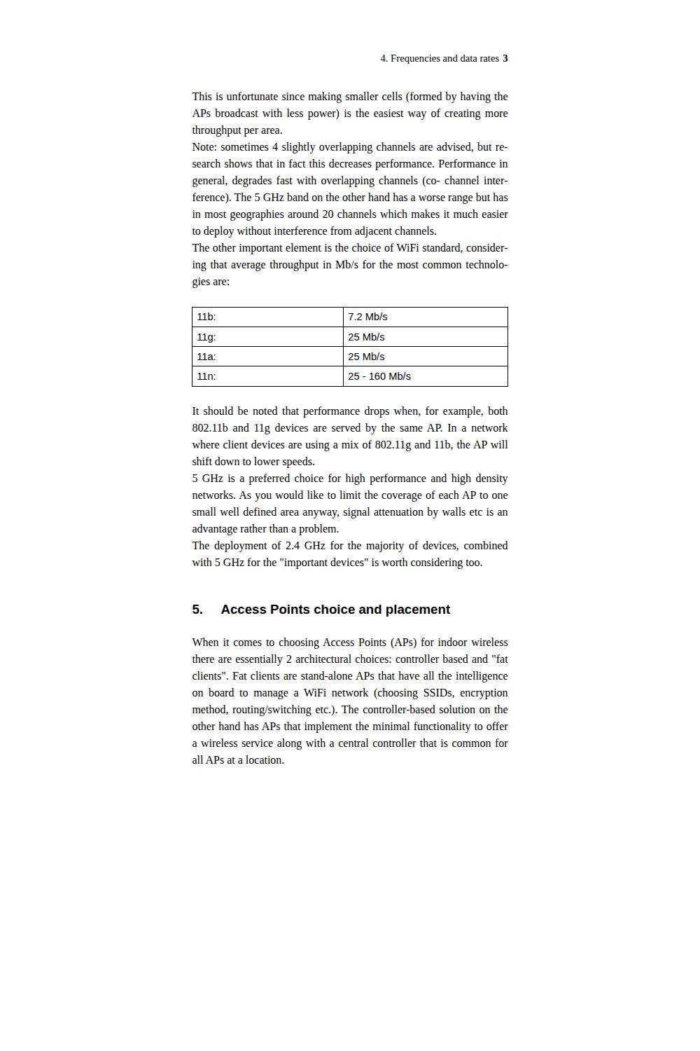4. Frequencies and data rates 3
This is unfortunate since making smaller cells (formed by having the APs broadcast with less power) is the easiest way of creating more throughput per area.
Note: sometimes 4 slightly overlapping channels are advised, but research shows that in fact this decreases performance. Performance in general, degrades fast with overlapping channels (co- channel interference). The 5 GHz band on the other hand has a worse range but has in most geographies around 20 channels which makes it much easier to deploy without interference from adjacent channels.
The other important element is the choice of WiFi standard, considering that average throughput in Mb/s for the most common technologies are:
| 11b: | 7.2 Mb/s |
| 11g: | 25 Mb/s |
| 11a: | 25 Mb/s |
| 11n: | 25 - 160 Mb/s |
It should be noted that performance drops when, for example, both 802.11b and 11g devices are served by the same AP. In a network where client devices are using a mix of 802.11g and 11b, the AP will shift down to lower speeds.
5 GHz is a preferred choice for high performance and high density networks. As you would like to limit the coverage of each AP to one small well defined area anyway, signal attenuation by walls etc is an advantage rather than a problem.
The deployment of 2.4 GHz for the majority of devices, combined with 5 GHz for the "important devices" is worth considering too.
5. Access Points choice and placement
When it comes to choosing Access Points (APs) for indoor wireless there are essentially 2 architectural choices: controller based and "fat clients". Fat clients are stand-alone APs that have all the intelligence on board to manage a WiFi network (choosing SSIDs, encryption method, routing/switching etc.). The controller-based solution on the other hand has APs that implement the minimal functionality to offer a wireless service along with a central controller that is common for all APs at a location.